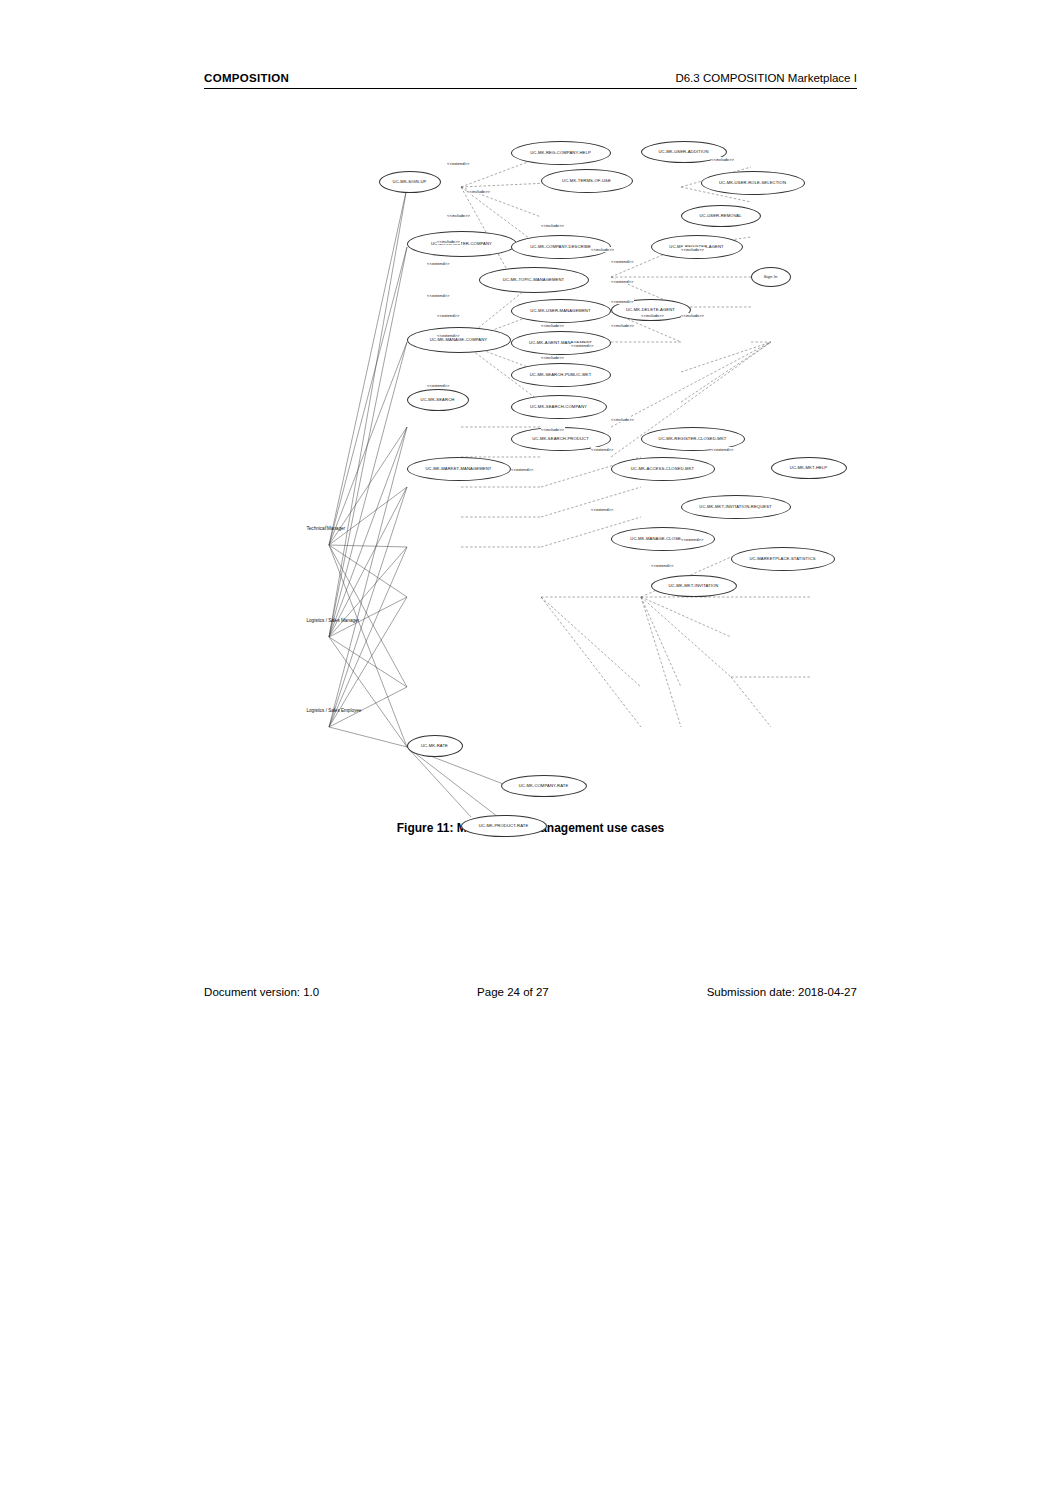COMPOSITION
D6.3 COMPOSITION Marketplace I
Technical Manager
Logistics / Sales Manager
Logistics / Sales Employee
UC-MK-SIGN-UP
UC-MK-REG-COMPANY-HELP
UC-MK-TERMS-OF-USE
UC-MK-REGISTER-COMPANY
UC-MK-COMPANY-DESCRIBE
UC-MK-TOPIC-MANAGEMENT
UC-MK-MANAGE-COMPANY
UC-MK-USER-MANAGEMENT
UC-MK-AGENT-MANAGEMENT
UC-MK-SEARCH-PUBLIC-MKT
UC-MK-SEARCH-COMPANY
UC-MK-SEARCH-PRODUCT
UC-MK-SEARCH
UC-MK-RATE
UC-MK-COMPANY-RATE
UC-MK-PRODUCT-RATE
UC-MK-USER-ADDITION
UC-MK-USER-ROLE-SELECTION
UC-USER-REMOVAL
UC-MK-REGISTER-AGENT
Sign In
UC-MK-DELETE-AGENT
UC-MK-REGISTER-CLOSED-MKT
UC-MK-MKT-HELP
UC-MK-ACCESS-CLOSED-MKT
UC-MK-MARKET-MANAGEMENT
UC-MK-MKT-INVITATION-REQUEST
UC-MK-MANAGE-CLOSED-MKT
UC-MARKETPLACE-STATISTICS
UC-MK-MKT-INVITATION
<<extend>>
<<include>>
<<include>>
<<include>>
<<extend>>
<<include>>
<<include>>
<<extend>>
<<extend>>
<<extend>>
<<extend>>
<<extend>>
<<extend>>
<<include>>
<<extend>>
<<include>>
<<include>>
<<include>>
<<include>>
<<include>>
<<extend>>
<<include>>
<<include>>
<<include>>
<<extend>>
<<extend>>
<<extend>>
<<extend>>
<<extend>>
<<extend>>
Figure 11: Marketplace management use cases
Document version: 1.0
Page 24 of 27
Submission date: 2018-04-27